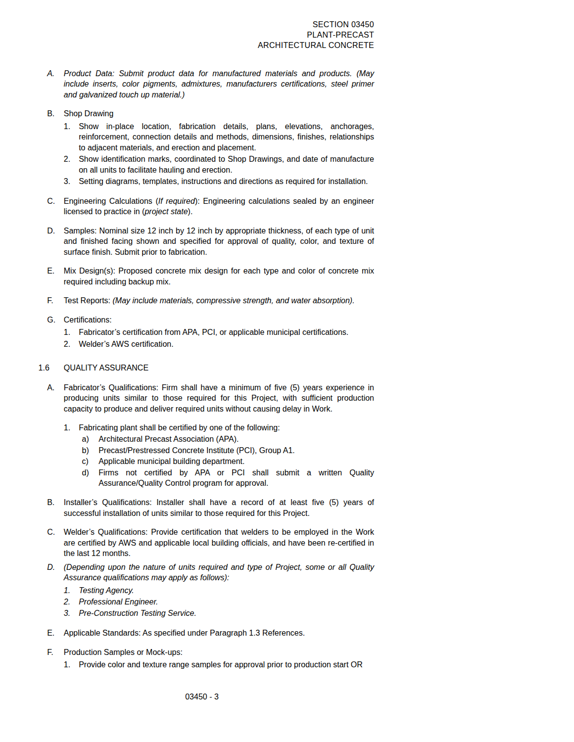SECTION 03450
PLANT-PRECAST
ARCHITECTURAL CONCRETE
A.
Product Data: Submit product data for manufactured materials and products. (May include inserts, color pigments, admixtures, manufacturers certifications, steel primer and galvanized touch up material.)
B.
Shop Drawing
1. Show in-place location, fabrication details, plans, elevations, anchorages, reinforcement, connection details and methods, dimensions, finishes, relationships to adjacent materials, and erection and placement.
2. Show identification marks, coordinated to Shop Drawings, and date of manufacture on all units to facilitate hauling and erection.
3. Setting diagrams, templates, instructions and directions as required for installation.
C.
Engineering Calculations (If required): Engineering calculations sealed by an engineer licensed to practice in (project state).
D.
Samples: Nominal size 12 inch by 12 inch by appropriate thickness, of each type of unit and finished facing shown and specified for approval of quality, color, and texture of surface finish. Submit prior to fabrication.
E.
Mix Design(s): Proposed concrete mix design for each type and color of concrete mix required including backup mix.
F.
Test Reports: (May include materials, compressive strength, and water absorption).
G.
Certifications:
1. Fabricator’s certification from APA, PCI, or applicable municipal certifications.
2. Welder’s AWS certification.
1.6
QUALITY ASSURANCE
A.
Fabricator’s Qualifications: Firm shall have a minimum of five (5) years experience in producing units similar to those required for this Project, with sufficient production capacity to produce and deliver required units without causing delay in Work.
1. Fabricating plant shall be certified by one of the following:
a) Architectural Precast Association (APA).
b) Precast/Prestressed Concrete Institute (PCI), Group A1.
c) Applicable municipal building department.
d) Firms not certified by APA or PCI shall submit a written Quality Assurance/Quality Control program for approval.
B.
Installer’s Qualifications: Installer shall have a record of at least five (5) years of successful installation of units similar to those required for this Project.
C.
Welder’s Qualifications: Provide certification that welders to be employed in the Work are certified by AWS and applicable local building officials, and have been re-certified in the last 12 months.
D.
(Depending upon the nature of units required and type of Project, some or all Quality Assurance qualifications may apply as follows):
1. Testing Agency.
2. Professional Engineer.
3. Pre-Construction Testing Service.
E.
Applicable Standards: As specified under Paragraph 1.3 References.
F.
Production Samples or Mock-ups:
1. Provide color and texture range samples for approval prior to production start OR
03450 - 3